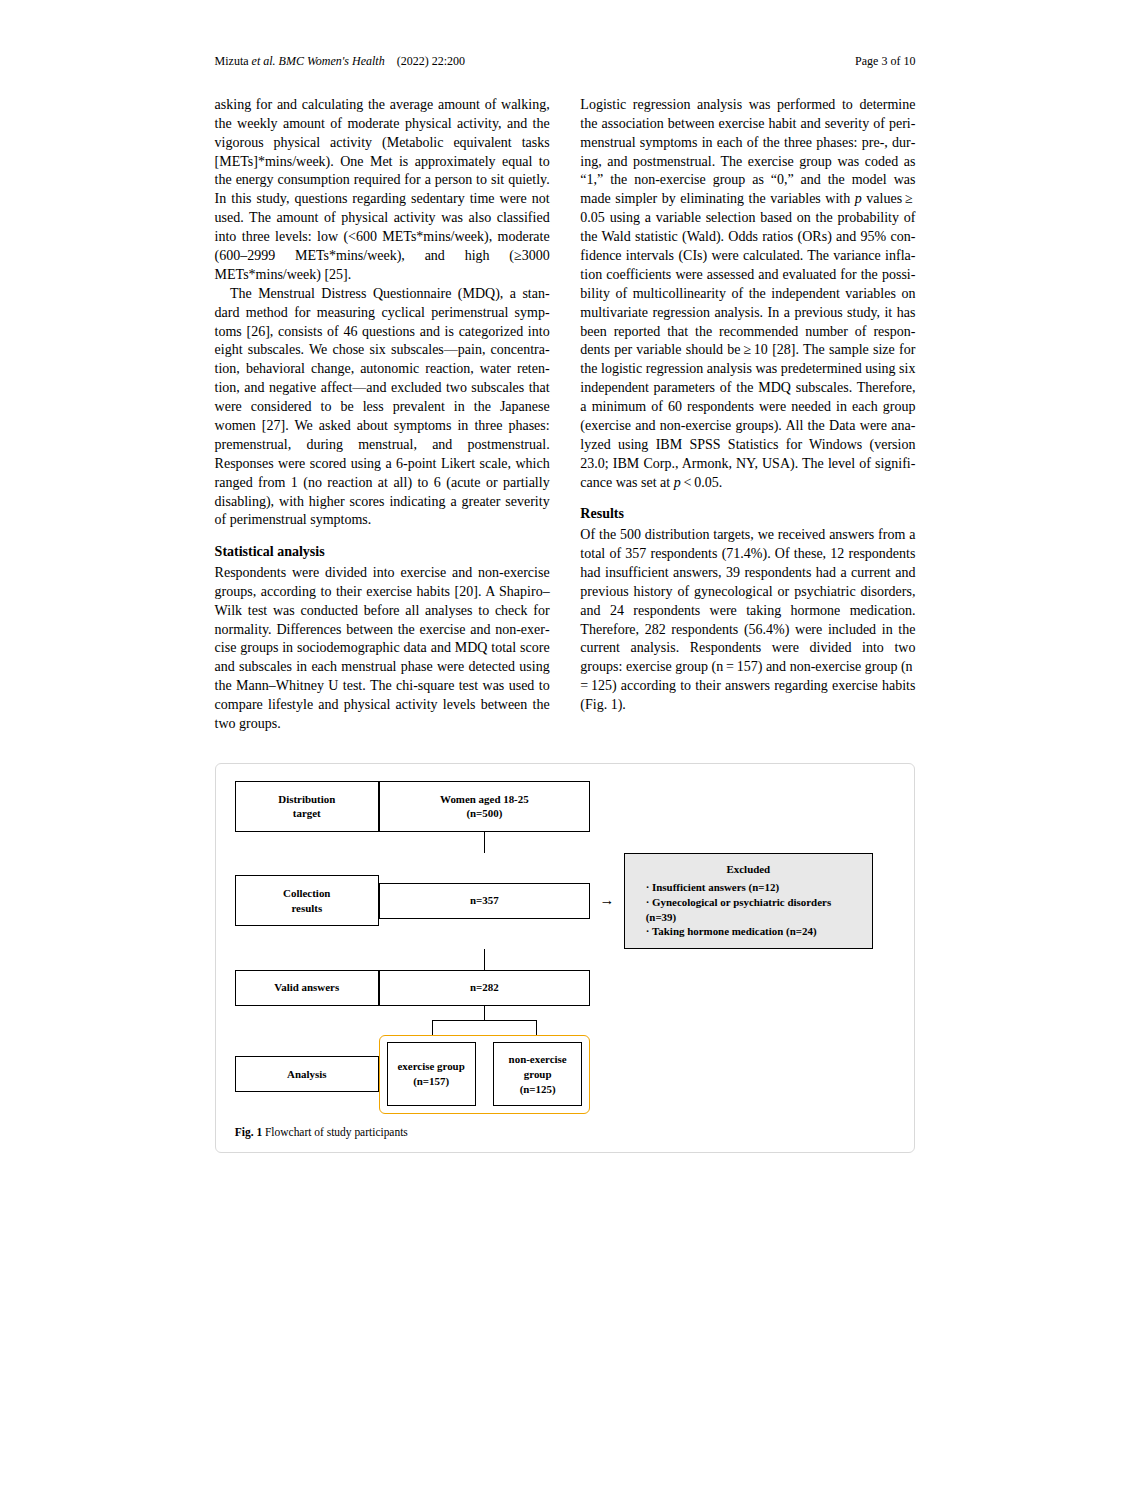Mizuta et al. BMC Women's Health (2022) 22:200
Page 3 of 10
asking for and calculating the average amount of walking, the weekly amount of moderate physical activity, and the vigorous physical activity (Metabolic equivalent tasks [METs]*mins/week). One Met is approximately equal to the energy consumption required for a person to sit quietly. In this study, questions regarding sedentary time were not used. The amount of physical activity was also classified into three levels: low (<600 METs*mins/week), moderate (600–2999 METs*mins/week), and high (≥3000 METs*mins/week) [25].
The Menstrual Distress Questionnaire (MDQ), a standard method for measuring cyclical perimenstrual symptoms [26], consists of 46 questions and is categorized into eight subscales. We chose six subscales—pain, concentration, behavioral change, autonomic reaction, water retention, and negative affect—and excluded two subscales that were considered to be less prevalent in the Japanese women [27]. We asked about symptoms in three phases: premenstrual, during menstrual, and postmenstrual. Responses were scored using a 6-point Likert scale, which ranged from 1 (no reaction at all) to 6 (acute or partially disabling), with higher scores indicating a greater severity of perimenstrual symptoms.
Statistical analysis
Respondents were divided into exercise and non-exercise groups, according to their exercise habits [20]. A Shapiro–Wilk test was conducted before all analyses to check for normality. Differences between the exercise and non-exercise groups in sociodemographic data and MDQ total score and subscales in each menstrual phase were detected using the Mann–Whitney U test. The chi-square test was used to compare lifestyle and physical activity levels between the two groups.
Logistic regression analysis was performed to determine the association between exercise habit and severity of perimenstrual symptoms in each of the three phases: pre-, during, and postmenstrual. The exercise group was coded as “1,” the non-exercise group as “0,” and the model was made simpler by eliminating the variables with p values ≥ 0.05 using a variable selection based on the probability of the Wald statistic (Wald). Odds ratios (ORs) and 95% confidence intervals (CIs) were calculated. The variance inflation coefficients were assessed and evaluated for the possibility of multicollinearity of the independent variables on multivariate regression analysis. In a previous study, it has been reported that the recommended number of respondents per variable should be ≥ 10 [28]. The sample size for the logistic regression analysis was predetermined using six independent parameters of the MDQ subscales. Therefore, a minimum of 60 respondents were needed in each group (exercise and non-exercise groups). All the Data were analyzed using IBM SPSS Statistics for Windows (version 23.0; IBM Corp., Armonk, NY, USA). The level of significance was set at p < 0.05.
Results
Of the 500 distribution targets, we received answers from a total of 357 respondents (71.4%). Of these, 12 respondents had insufficient answers, 39 respondents had a current and previous history of gynecological or psychiatric disorders, and 24 respondents were taking hormone medication. Therefore, 282 respondents (56.4%) were included in the current analysis. Respondents were divided into two groups: exercise group (n = 157) and non-exercise group (n = 125) according to their answers regarding exercise habits (Fig. 1).
Distribution
target
Women aged 18-25
(n=500)
Collection
results
n=357
→
Excluded
Insufficient answers (n=12)
Gynecological or psychiatric disorders (n=39)
Taking hormone medication (n=24)
Valid answers
n=282
Analysis
exercise group
(n=157)
non-exercise group
(n=125)
Fig. 1 Flowchart of study participants